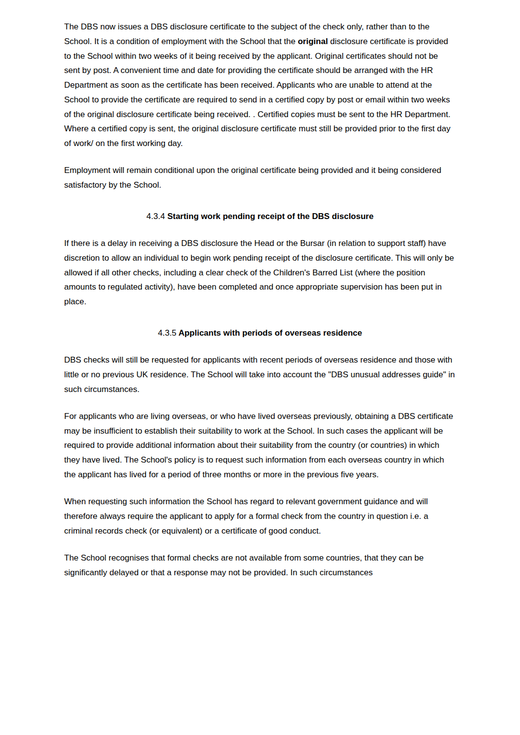The DBS now issues a DBS disclosure certificate to the subject of the check only, rather than to the School. It is a condition of employment with the School that the original disclosure certificate is provided to the School within two weeks of it being received by the applicant. Original certificates should not be sent by post. A convenient time and date for providing the certificate should be arranged with the HR Department as soon as the certificate has been received. Applicants who are unable to attend at the School to provide the certificate are required to send in a certified copy by post or email within two weeks of the original disclosure certificate being received. . Certified copies must be sent to the HR Department. Where a certified copy is sent, the original disclosure certificate must still be provided prior to the first day of work/ on the first working day.
Employment will remain conditional upon the original certificate being provided and it being considered satisfactory by the School.
4.3.4 Starting work pending receipt of the DBS disclosure
If there is a delay in receiving a DBS disclosure the Head or the Bursar (in relation to support staff) have discretion to allow an individual to begin work pending receipt of the disclosure certificate. This will only be allowed if all other checks, including a clear check of the Children's Barred List (where the position amounts to regulated activity), have been completed and once appropriate supervision has been put in place.
4.3.5 Applicants with periods of overseas residence
DBS checks will still be requested for applicants with recent periods of overseas residence and those with little or no previous UK residence. The School will take into account the "DBS unusual addresses guide" in such circumstances.
For applicants who are living overseas, or who have lived overseas previously, obtaining a DBS certificate may be insufficient to establish their suitability to work at the School. In such cases the applicant will be required to provide additional information about their suitability from the country (or countries) in which they have lived. The School's policy is to request such information from each overseas country in which the applicant has lived for a period of three months or more in the previous five years.
When requesting such information the School has regard to relevant government guidance and will therefore always require the applicant to apply for a formal check from the country in question i.e. a criminal records check (or equivalent) or a certificate of good conduct.
The School recognises that formal checks are not available from some countries, that they can be significantly delayed or that a response may not be provided. In such circumstances